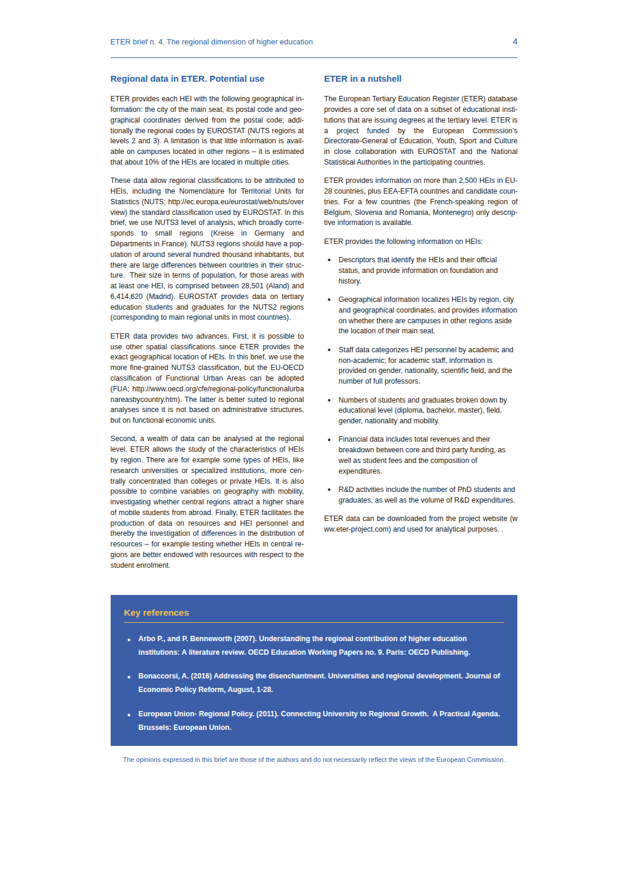ETER brief n. 4. The regional dimension of higher education
4
Regional data in ETER. Potential use
ETER provides each HEI with the following geographical information: the city of the main seat, its postal code and geographical coordinates derived from the postal code; additionally the regional codes by EUROSTAT (NUTS regions at levels 2 and 3). A limitation is that little information is available on campuses located in other regions – it is estimated that about 10% of the HEIs are located in multiple cities.
These data allow regional classifications to be attributed to HEIs, including the Nomenclature for Territorial Units for Statistics (NUTS; http://ec.europa.eu/eurostat/web/nuts/overview) the standard classification used by EUROSTAT. In this brief, we use NUTS3 level of analysis, which broadly corresponds to small regions (Kreise in Germany and Départments in France). NUTS3 regions should have a population of around several hundred thousand inhabitants, but there are large differences between countries in their structure. Their size in terms of population, for those areas with at least one HEI, is comprised between 28,501 (Aland) and 6,414,620 (Madrid). EUROSTAT provides data on tertiary education students and graduates for the NUTS2 regions (corresponding to main regional units in most countries).
ETER data provides two advances. First, it is possible to use other spatial classifications since ETER provides the exact geographical location of HEIs. In this brief, we use the more fine-grained NUTS3 classification, but the EU-OECD classification of Functional Urban Areas can be adopted (FUA; http://www.oecd.org/cfe/regional-policy/functionalurbanareasbycountry.htm). The latter is better suited to regional analyses since it is not based on administrative structures, but on functional economic units.
Second, a wealth of data can be analysed at the regional level. ETER allows the study of the characteristics of HEIs by region. There are for example some types of HEIs, like research universities or specialized institutions, more centrally concentrated than colleges or private HEIs. It is also possible to combine variables on geography with mobility, investigating whether central regions attract a higher share of mobile students from abroad. Finally, ETER facilitates the production of data on resources and HEI personnel and thereby the investigation of differences in the distribution of resources – for example testing whether HEIs in central regions are better endowed with resources with respect to the student enrolment.
ETER in a nutshell
The European Tertiary Education Register (ETER) database provides a core set of data on a subset of educational institutions that are issuing degrees at the tertiary level. ETER is a project funded by the European Commission’s Directorate-General of Education, Youth, Sport and Culture in close collaboration with EUROSTAT and the National Statistical Authorities in the participating countries.
ETER provides information on more than 2,500 HEIs in EU-28 countries, plus EEA-EFTA countries and candidate countries. For a few countries (the French-speaking region of Belgium, Slovenia and Romania, Montenegro) only descriptive information is available.
ETER provides the following information on HEIs:
Descriptors that identify the HEIs and their official status, and provide information on foundation and history.
Geographical information localizes HEIs by region, city and geographical coordinates, and provides information on whether there are campuses in other regions aside the location of their main seat.
Staff data categorizes HEI personnel by academic and non-academic; for academic staff, information is provided on gender, nationality, scientific field, and the number of full professors.
Numbers of students and graduates broken down by educational level (diploma, bachelor, master), field, gender, nationality and mobility.
Financial data includes total revenues and their breakdown between core and third party funding, as well as student fees and the composition of expenditures.
R&D activities include the number of PhD students and graduates, as well as the volume of R&D expenditures.
ETER data can be downloaded from the project website (www.eter-project.com) and used for analytical purposes. .
Key references
Arbo P., and P. Benneworth (2007). Understanding the regional contribution of higher education institutions: A literature review. OECD Education Working Papers no. 9. Paris: OECD Publishing.
Bonaccorsi, A. (2016) Addressing the disenchantment. Universities and regional development. Journal of Economic Policy Reform, August, 1-28.
European Union- Regional Policy. (2011). Connecting University to Regional Growth. A Practical Agenda. Brussels: European Union.
The opinions expressed in this brief are those of the authors and do not necessarily reflect the views of the European Commission.